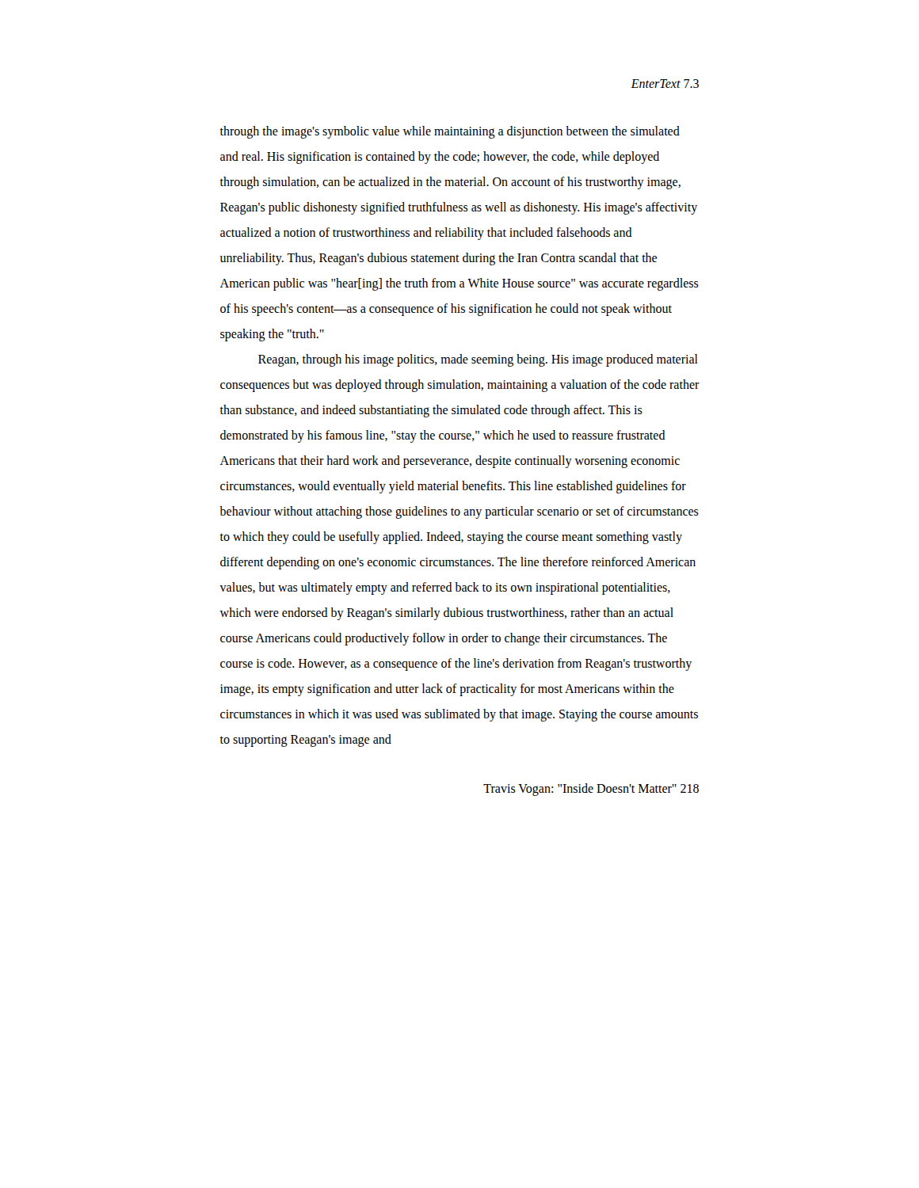EnterText 7.3
through the image's symbolic value while maintaining a disjunction between the simulated and real. His signification is contained by the code; however, the code, while deployed through simulation, can be actualized in the material. On account of his trustworthy image, Reagan's public dishonesty signified truthfulness as well as dishonesty. His image's affectivity actualized a notion of trustworthiness and reliability that included falsehoods and unreliability. Thus, Reagan's dubious statement during the Iran Contra scandal that the American public was "hear[ing] the truth from a White House source" was accurate regardless of his speech's content—as a consequence of his signification he could not speak without speaking the "truth."
Reagan, through his image politics, made seeming being. His image produced material consequences but was deployed through simulation, maintaining a valuation of the code rather than substance, and indeed substantiating the simulated code through affect. This is demonstrated by his famous line, "stay the course," which he used to reassure frustrated Americans that their hard work and perseverance, despite continually worsening economic circumstances, would eventually yield material benefits. This line established guidelines for behaviour without attaching those guidelines to any particular scenario or set of circumstances to which they could be usefully applied. Indeed, staying the course meant something vastly different depending on one's economic circumstances. The line therefore reinforced American values, but was ultimately empty and referred back to its own inspirational potentialities, which were endorsed by Reagan's similarly dubious trustworthiness, rather than an actual course Americans could productively follow in order to change their circumstances. The course is code. However, as a consequence of the line's derivation from Reagan's trustworthy image, its empty signification and utter lack of practicality for most Americans within the circumstances in which it was used was sublimated by that image. Staying the course amounts to supporting Reagan's image and
Travis Vogan: "Inside Doesn't Matter" 218